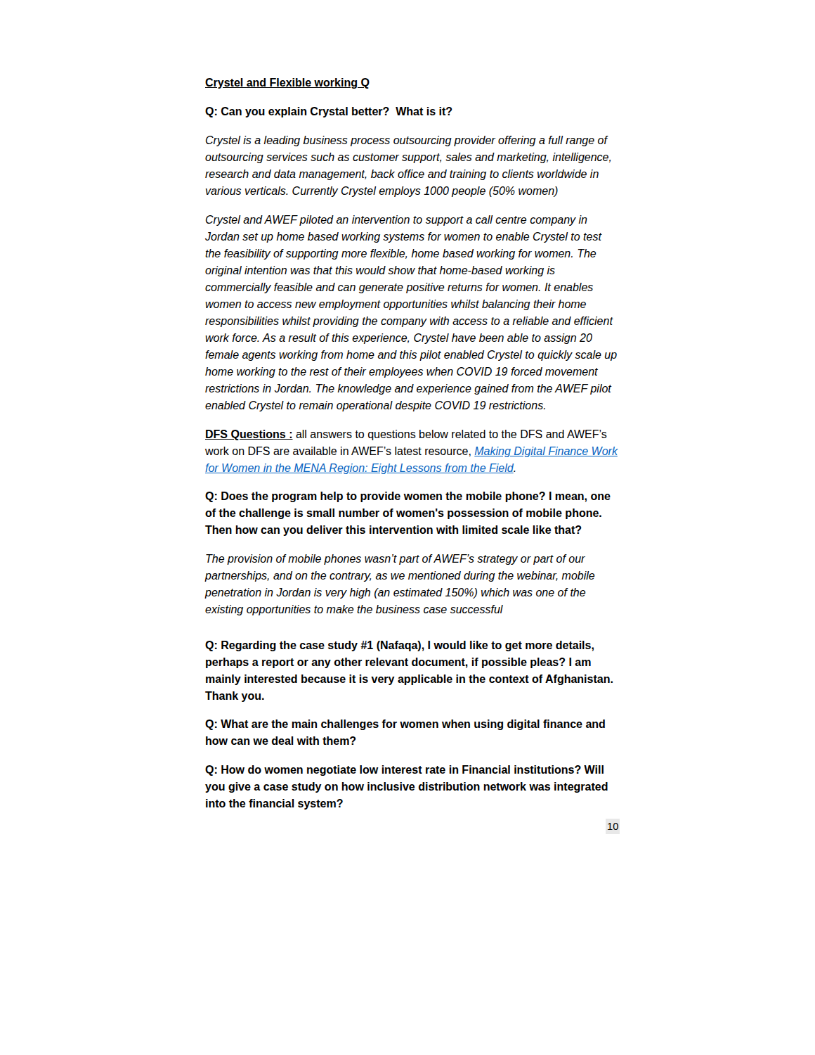Crystel and Flexible working Q
Q: Can you explain Crystal better? What is it?
Crystel is a leading business process outsourcing provider offering a full range of outsourcing services such as customer support, sales and marketing, intelligence, research and data management, back office and training to clients worldwide in various verticals. Currently Crystel employs 1000 people (50% women)
Crystel and AWEF piloted an intervention to support a call centre company in Jordan set up home based working systems for women to enable Crystel to test the feasibility of supporting more flexible, home based working for women. The original intention was that this would show that home-based working is commercially feasible and can generate positive returns for women. It enables women to access new employment opportunities whilst balancing their home responsibilities whilst providing the company with access to a reliable and efficient work force. As a result of this experience, Crystel have been able to assign 20 female agents working from home and this pilot enabled Crystel to quickly scale up home working to the rest of their employees when COVID 19 forced movement restrictions in Jordan. The knowledge and experience gained from the AWEF pilot enabled Crystel to remain operational despite COVID 19 restrictions.
DFS Questions : all answers to questions below related to the DFS and AWEF’s work on DFS are available in AWEF’s latest resource, Making Digital Finance Work for Women in the MENA Region: Eight Lessons from the Field.
Q: Does the program help to provide women the mobile phone? I mean, one of the challenge is small number of women's possession of mobile phone. Then how can you deliver this intervention with limited scale like that?
The provision of mobile phones wasn’t part of AWEF’s strategy or part of our partnerships, and on the contrary, as we mentioned during the webinar, mobile penetration in Jordan is very high (an estimated 150%) which was one of the existing opportunities to make the business case successful
Q: Regarding the case study #1 (Nafaqa), I would like to get more details, perhaps a report or any other relevant document, if possible pleas? I am mainly interested because it is very applicable in the context of Afghanistan. Thank you.
Q: What are the main challenges for women when using digital finance and how can we deal with them?
Q: How do women negotiate low interest rate in Financial institutions? Will you give a case study on how inclusive distribution network was integrated into the financial system?
10